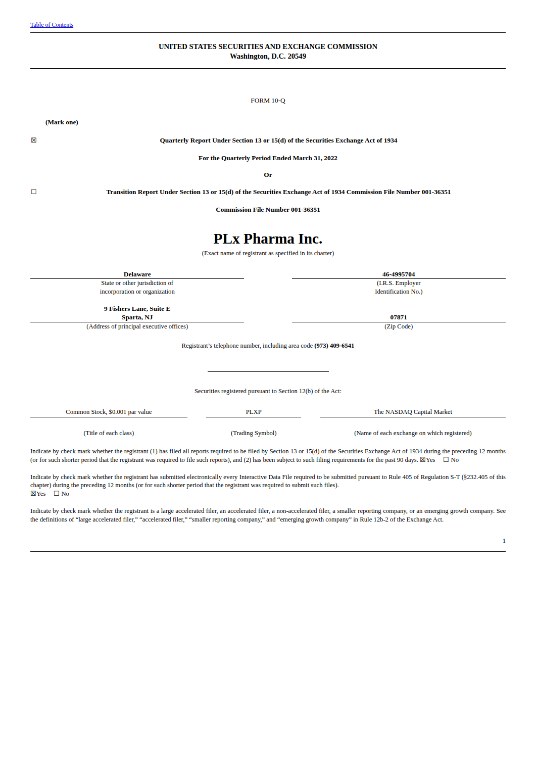Table of Contents
UNITED STATES SECURITIES AND EXCHANGE COMMISSION
Washington, D.C. 20549
FORM 10-Q
(Mark one)
| ☒ | Quarterly Report Under Section 13 or 15(d) of the Securities Exchange Act of 1934 |
For the Quarterly Period Ended March 31, 2022
Or
| ☐ | Transition Report Under Section 13 or 15(d) of the Securities Exchange Act of 1934 Commission File Number 001-36351 |
Commission File Number 001-36351
PLx Pharma Inc.
(Exact name of registrant as specified in its charter)
| Delaware | | 46-4995704 |
| State or other jurisdiction of | | (I.R.S. Employer |
| incorporation or organization | | Identification No.) |
| 9 Fishers Lane, Suite E | | |
| Sparta, NJ | | 07871 |
| (Address of principal executive offices) | | (Zip Code) |
Registrant’s telephone number, including area code (973) 409-6541
Securities registered pursuant to Section 12(b) of the Act:
| Common Stock, $0.001 par value | | PLXP | | The NASDAQ Capital Market |
| (Title of each class) | | (Trading Symbol) | | (Name of each exchange on which registered) |
Indicate by check mark whether the registrant (1) has filed all reports required to be filed by Section 13 or 15(d) of the Securities Exchange Act of 1934 during the preceding 12 months (or for such shorter period that the registrant was required to file such reports), and (2) has been subject to such filing requirements for the past 90 days. ☒Yes ☐ No
Indicate by check mark whether the registrant has submitted electronically every Interactive Data File required to be submitted pursuant to Rule 405 of Regulation S-T (§232.405 of this chapter) during the preceding 12 months (or for such shorter period that the registrant was required to submit such files).
☒Yes ☐ No
Indicate by check mark whether the registrant is a large accelerated filer, an accelerated filer, a non-accelerated filer, a smaller reporting company, or an emerging growth company. See the definitions of “large accelerated filer,” “accelerated filer,” “smaller reporting company,” and “emerging growth company” in Rule 12b-2 of the Exchange Act.
1